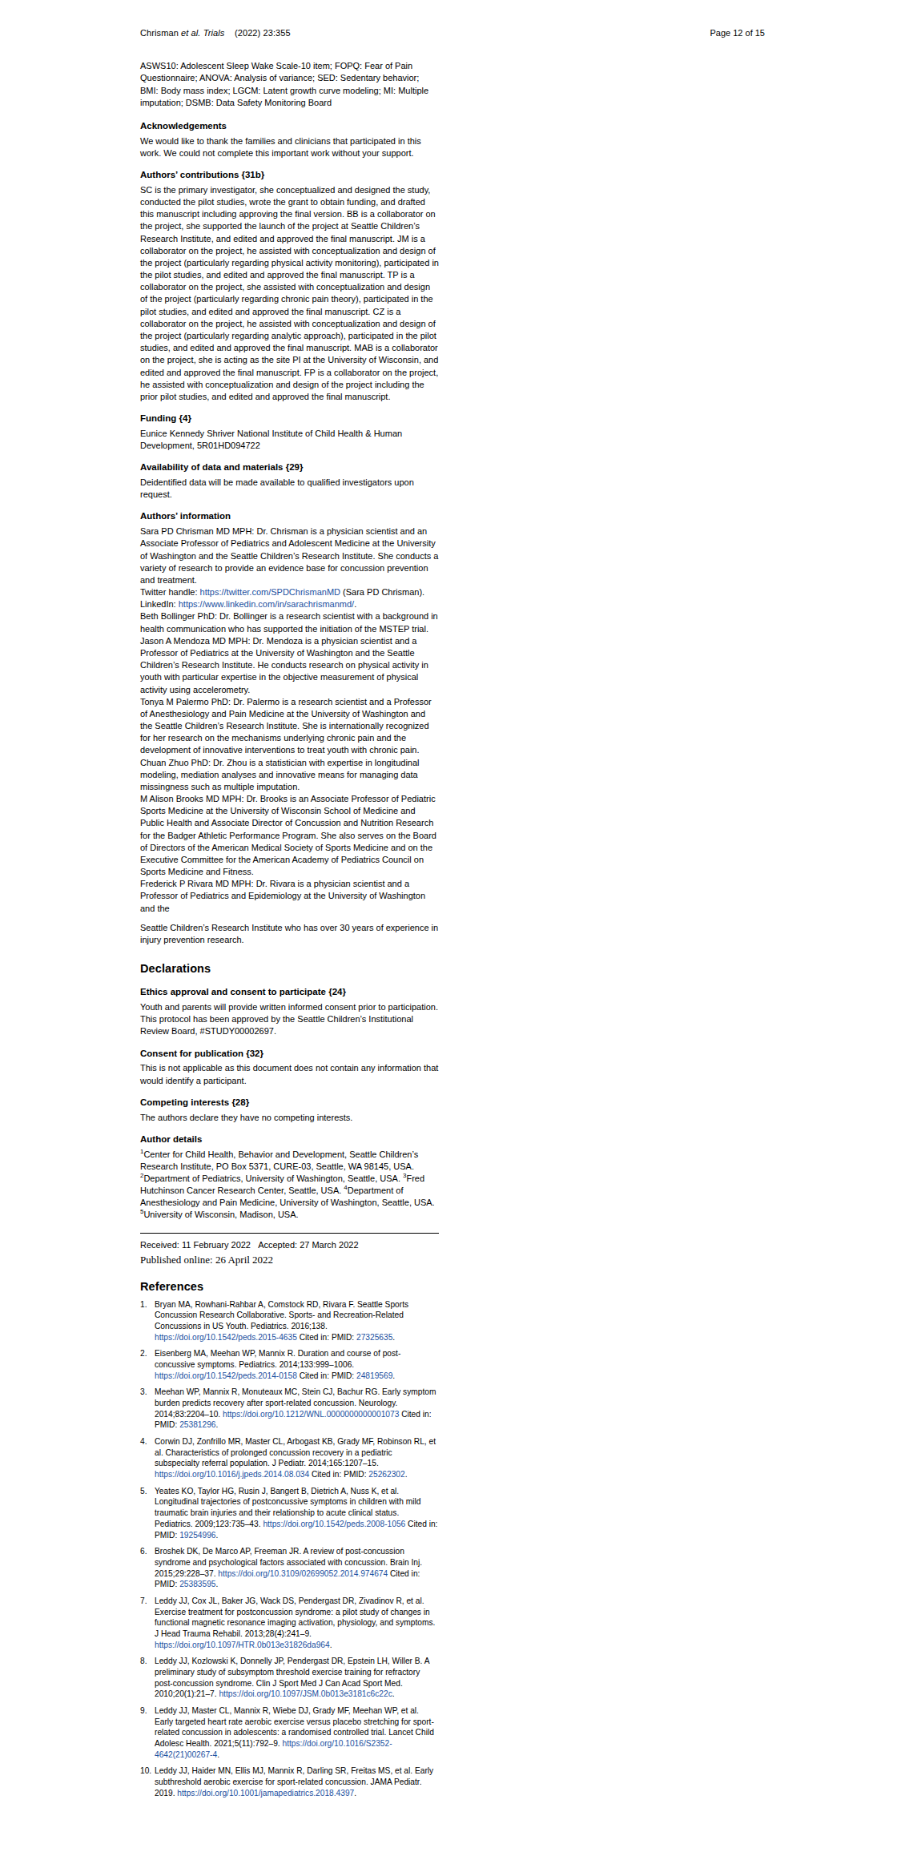Chrisman et al. Trials (2022) 23:355
Page 12 of 15
ASWS10: Adolescent Sleep Wake Scale-10 item; FOPQ: Fear of Pain Questionnaire; ANOVA: Analysis of variance; SED: Sedentary behavior; BMI: Body mass index; LGCM: Latent growth curve modeling; MI: Multiple imputation; DSMB: Data Safety Monitoring Board
Acknowledgements
We would like to thank the families and clinicians that participated in this work. We could not complete this important work without your support.
Authors’ contributions {31b}
SC is the primary investigator, she conceptualized and designed the study, conducted the pilot studies, wrote the grant to obtain funding, and drafted this manuscript including approving the final version. BB is a collaborator on the project, she supported the launch of the project at Seattle Children’s Research Institute, and edited and approved the final manuscript. JM is a collaborator on the project, he assisted with conceptualization and design of the project (particularly regarding physical activity monitoring), participated in the pilot studies, and edited and approved the final manuscript. TP is a collaborator on the project, she assisted with conceptualization and design of the project (particularly regarding chronic pain theory), participated in the pilot studies, and edited and approved the final manuscript. CZ is a collaborator on the project, he assisted with conceptualization and design of the project (particularly regarding analytic approach), participated in the pilot studies, and edited and approved the final manuscript. MAB is a collaborator on the project, she is acting as the site PI at the University of Wisconsin, and edited and approved the final manuscript. FP is a collaborator on the project, he assisted with conceptualization and design of the project including the prior pilot studies, and edited and approved the final manuscript.
Funding {4}
Eunice Kennedy Shriver National Institute of Child Health & Human Development, 5R01HD094722
Availability of data and materials {29}
Deidentified data will be made available to qualified investigators upon request.
Authors’ information
Sara PD Chrisman MD MPH: Dr. Chrisman is a physician scientist and an Associate Professor of Pediatrics and Adolescent Medicine at the University of Washington and the Seattle Children’s Research Institute. She conducts a variety of research to provide an evidence base for concussion prevention and treatment.
Twitter handle: https://twitter.com/SPDChrismanMD (Sara PD Chrisman). LinkedIn: https://www.linkedin.com/in/sarachrismanmd/.
Beth Bollinger PhD: Dr. Bollinger is a research scientist with a background in health communication who has supported the initiation of the MSTEP trial.
Jason A Mendoza MD MPH: Dr. Mendoza is a physician scientist and a Professor of Pediatrics at the University of Washington and the Seattle Children’s Research Institute. He conducts research on physical activity in youth with particular expertise in the objective measurement of physical activity using accelerometry.
Tonya M Palermo PhD: Dr. Palermo is a research scientist and a Professor of Anesthesiology and Pain Medicine at the University of Washington and the Seattle Children’s Research Institute. She is internationally recognized for her research on the mechanisms underlying chronic pain and the development of innovative interventions to treat youth with chronic pain.
Chuan Zhuo PhD: Dr. Zhou is a statistician with expertise in longitudinal modeling, mediation analyses and innovative means for managing data missingness such as multiple imputation.
M Alison Brooks MD MPH: Dr. Brooks is an Associate Professor of Pediatric Sports Medicine at the University of Wisconsin School of Medicine and Public Health and Associate Director of Concussion and Nutrition Research for the Badger Athletic Performance Program. She also serves on the Board of Directors of the American Medical Society of Sports Medicine and on the Executive Committee for the American Academy of Pediatrics Council on Sports Medicine and Fitness.
Frederick P Rivara MD MPH: Dr. Rivara is a physician scientist and a Professor of Pediatrics and Epidemiology at the University of Washington and the
Seattle Children’s Research Institute who has over 30 years of experience in injury prevention research.
Declarations
Ethics approval and consent to participate {24}
Youth and parents will provide written informed consent prior to participation. This protocol has been approved by the Seattle Children’s Institutional Review Board, #STUDY00002697.
Consent for publication {32}
This is not applicable as this document does not contain any information that would identify a participant.
Competing interests {28}
The authors declare they have no competing interests.
Author details
1Center for Child Health, Behavior and Development, Seattle Children’s Research Institute, PO Box 5371, CURE-03, Seattle, WA 98145, USA. 2Department of Pediatrics, University of Washington, Seattle, USA. 3Fred Hutchinson Cancer Research Center, Seattle, USA. 4Department of Anesthesiology and Pain Medicine, University of Washington, Seattle, USA. 5University of Wisconsin, Madison, USA.
Received: 11 February 2022 Accepted: 27 March 2022
Published online: 26 April 2022
References
Bryan MA, Rowhani-Rahbar A, Comstock RD, Rivara F. Seattle Sports Concussion Research Collaborative. Sports- and Recreation-Related Concussions in US Youth. Pediatrics. 2016;138. https://doi.org/10.1542/peds.2015-4635 Cited in: PMID: 27325635.
Eisenberg MA, Meehan WP, Mannix R. Duration and course of post-concussive symptoms. Pediatrics. 2014;133:999–1006. https://doi.org/10.1542/peds.2014-0158 Cited in: PMID: 24819569.
Meehan WP, Mannix R, Monuteaux MC, Stein CJ, Bachur RG. Early symptom burden predicts recovery after sport-related concussion. Neurology. 2014;83:2204–10. https://doi.org/10.1212/WNL.0000000000001073 Cited in: PMID: 25381296.
Corwin DJ, Zonfrillo MR, Master CL, Arbogast KB, Grady MF, Robinson RL, et al. Characteristics of prolonged concussion recovery in a pediatric subspecialty referral population. J Pediatr. 2014;165:1207–15. https://doi.org/10.1016/j.jpeds.2014.08.034 Cited in: PMID: 25262302.
Yeates KO, Taylor HG, Rusin J, Bangert B, Dietrich A, Nuss K, et al. Longitudinal trajectories of postconcussive symptoms in children with mild traumatic brain injuries and their relationship to acute clinical status. Pediatrics. 2009;123:735–43. https://doi.org/10.1542/peds.2008-1056 Cited in: PMID: 19254996.
Broshek DK, De Marco AP, Freeman JR. A review of post-concussion syndrome and psychological factors associated with concussion. Brain Inj. 2015;29:228–37. https://doi.org/10.3109/02699052.2014.974674 Cited in: PMID: 25383595.
Leddy JJ, Cox JL, Baker JG, Wack DS, Pendergast DR, Zivadinov R, et al. Exercise treatment for postconcussion syndrome: a pilot study of changes in functional magnetic resonance imaging activation, physiology, and symptoms. J Head Trauma Rehabil. 2013;28(4):241–9. https://doi.org/10.1097/HTR.0b013e31826da964.
Leddy JJ, Kozlowski K, Donnelly JP, Pendergast DR, Epstein LH, Willer B. A preliminary study of subsymptom threshold exercise training for refractory post-concussion syndrome. Clin J Sport Med J Can Acad Sport Med. 2010;20(1):21–7. https://doi.org/10.1097/JSM.0b013e3181c6c22c.
Leddy JJ, Master CL, Mannix R, Wiebe DJ, Grady MF, Meehan WP, et al. Early targeted heart rate aerobic exercise versus placebo stretching for sport-related concussion in adolescents: a randomised controlled trial. Lancet Child Adolesc Health. 2021;5(11):792–9. https://doi.org/10.1016/S2352-4642(21)00267-4.
Leddy JJ, Haider MN, Ellis MJ, Mannix R, Darling SR, Freitas MS, et al. Early subthreshold aerobic exercise for sport-related concussion. JAMA Pediatr. 2019. https://doi.org/10.1001/jamapediatrics.2018.4397.